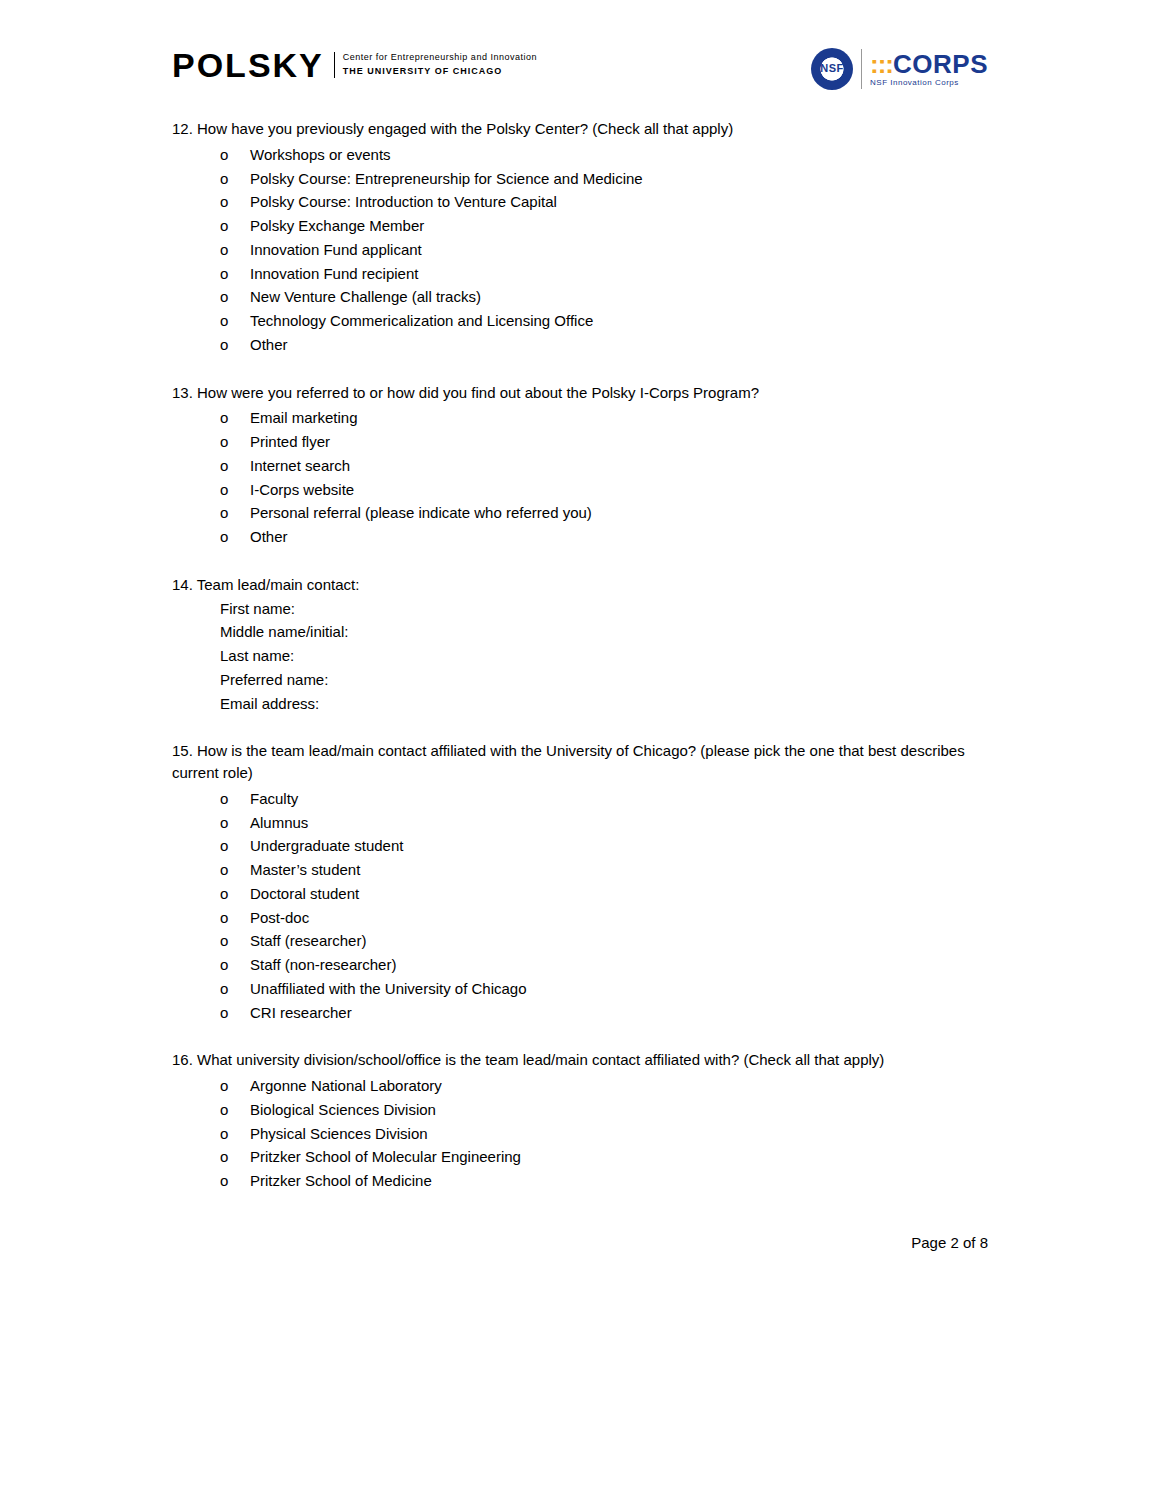POLSKY
Center for Entrepreneurship and Innovation
THE UNIVERSITY OF CHICAGO
::: CORPS
NSF Innovation Corps
12. How have you previously engaged with the Polsky Center? (Check all that apply)
Workshops or events
Polsky Course: Entrepreneurship for Science and Medicine
Polsky Course: Introduction to Venture Capital
Polsky Exchange Member
Innovation Fund applicant
Innovation Fund recipient
New Venture Challenge (all tracks)
Technology Commericalization and Licensing Office
Other
13. How were you referred to or how did you find out about the Polsky I-Corps Program?
Email marketing
Printed flyer
Internet search
I-Corps website
Personal referral (please indicate who referred you)
Other
14. Team lead/main contact:
First name:
Middle name/initial:
Last name:
Preferred name:
Email address:
15. How is the team lead/main contact affiliated with the University of Chicago? (please pick the one that best describes current role)
Faculty
Alumnus
Undergraduate student
Master’s student
Doctoral student
Post-doc
Staff (researcher)
Staff (non-researcher)
Unaffiliated with the University of Chicago
CRI researcher
16. What university division/school/office is the team lead/main contact affiliated with? (Check all that apply)
Argonne National Laboratory
Biological Sciences Division
Physical Sciences Division
Pritzker School of Molecular Engineering
Pritzker School of Medicine
Page 2 of 8